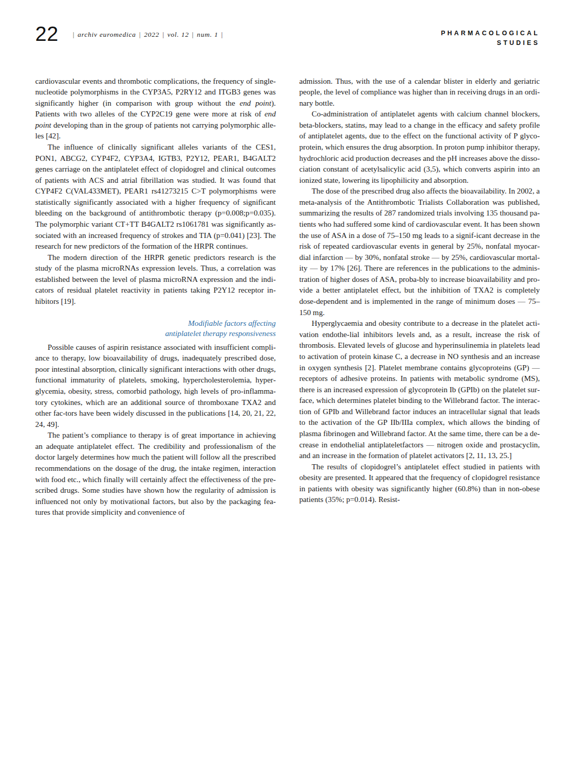22
|archiv euromedica|2022|vol. 12|num. 1|
Pharmacological
Studies
cardiovascular events and thrombotic complications, the frequency of single-nucleotide polymorphisms in the CYP3A5, P2RY12 and ITGB3 genes was significantly higher (in comparison with group without the end point). Patients with two alleles of the CYP2C19 gene were more at risk of end point developing than in the group of patients not carrying polymorphic alleles [42].
The influence of clinically significant alleles variants of the CES1, PON1, ABCG2, CYP4F2, CYP3A4, IGTB3, P2Y12, PEAR1, B4GALT2 genes carriage on the antiplatelet effect of clopidogrel and clinical outcomes of patients with ACS and atrial fibrillation was studied. It was found that CYP4F2 C(VAL433MET), PEAR1 rs41273215 C>T polymorphisms were statistically significantly associated with a higher frequency of significant bleeding on the background of antithrombotic therapy (p=0.008;p=0.035). The polymorphic variant CT+TT B4GALT2 rs1061781 was significantly associated with an increased frequency of strokes and TIA (p=0.041) [23]. The research for new predictors of the formation of the HRPR continues.
The modern direction of the HRPR genetic predictors research is the study of the plasma microRNAs expression levels. Thus, a correlation was established between the level of plasma microRNA expression and the indicators of residual platelet reactivity in patients taking P2Y12 receptor inhibitors [19].
Modifiable factors affecting
antiplatelet therapy responsiveness
Possible causes of aspirin resistance associated with insufficient compliance to therapy, low bioavailability of drugs, inadequately prescribed dose, poor intestinal absorption, clinically significant interactions with other drugs, functional immaturity of platelets, smoking, hypercholesterolemia, hyperglycemia, obesity, stress, comorbid pathology, high levels of pro-inflammatory cytokines, which are an additional source of thromboxane TXA2 and other fac-tors have been widely discussed in the publications [14, 20, 21, 22, 24, 49].
The patient’s compliance to therapy is of great importance in achieving an adequate antiplatelet effect. The credibility and professionalism of the doctor largely determines how much the patient will follow all the prescribed recommendations on the dosage of the drug, the intake regimen, interaction with food etc., which finally will certainly affect the effectiveness of the prescribed drugs. Some studies have shown how the regularity of admission is influenced not only by motivational factors, but also by the packaging features that provide simplicity and convenience of
admission. Thus, with the use of a calendar blister in elderly and geriatric people, the level of compliance was higher than in receiving drugs in an ordinary bottle.
Co-administration of antiplatelet agents with calcium channel blockers, beta-blockers, statins, may lead to a change in the efficacy and safety profile of antiplatelet agents, due to the effect on the functional activity of P glycoprotein, which ensures the drug absorption. In proton pump inhibitor therapy, hydrochloric acid production decreases and the pH increases above the dissociation constant of acetylsalicylic acid (3,5), which converts aspirin into an ionized state, lowering its lipophilicity and absorption.
The dose of the prescribed drug also affects the bioavailability. In 2002, a meta-analysis of the Antithrombotic Trialists Collaboration was published, summarizing the results of 287 randomized trials involving 135 thousand patients who had suffered some kind of cardiovascular event. It has been shown the use of ASA in a dose of 75–150 mg leads to a signif-icant decrease in the risk of repeated cardiovascular events in general by 25%, nonfatal myocardial infarction — by 30%, nonfatal stroke — by 25%, cardiovascular mortality — by 17% [26]. There are references in the publications to the administration of higher doses of ASA, proba-bly to increase bioavailability and provide a better antiplatelet effect, but the inhibition of TXA2 is completely dose-dependent and is implemented in the range of minimum doses — 75–150 mg.
Hyperglycaemia and obesity contribute to a decrease in the platelet activation endothe-lial inhibitors levels and, as a result, increase the risk of thrombosis. Elevated levels of glucose and hyperinsulinemia in platelets lead to activation of protein kinase C, a decrease in NO synthesis and an increase in oxygen synthesis [2]. Platelet membrane contains glycoproteins (GP) — receptors of adhesive proteins. In patients with metabolic syndrome (MS), there is an increased expression of glycoprotein Ib (GPIb) on the platelet surface, which determines platelet binding to the Willebrand factor. The interaction of GPIb and Willebrand factor induces an intracellular signal that leads to the activation of the GP IIb/IIIa complex, which allows the binding of plasma fibrinogen and Willebrand factor. At the same time, there can be a decrease in endothelial antiplateletfactors — nitrogen oxide and prostacyclin, and an increase in the formation of platelet activators [2, 11, 13, 25.]
The results of clopidogrel’s antiplatelet effect studied in patients with obesity are presented. It appeared that the frequency of clopidogrel resistance in patients with obesity was significantly higher (60.8%) than in non-obese patients (35%; p=0.014). Resist-